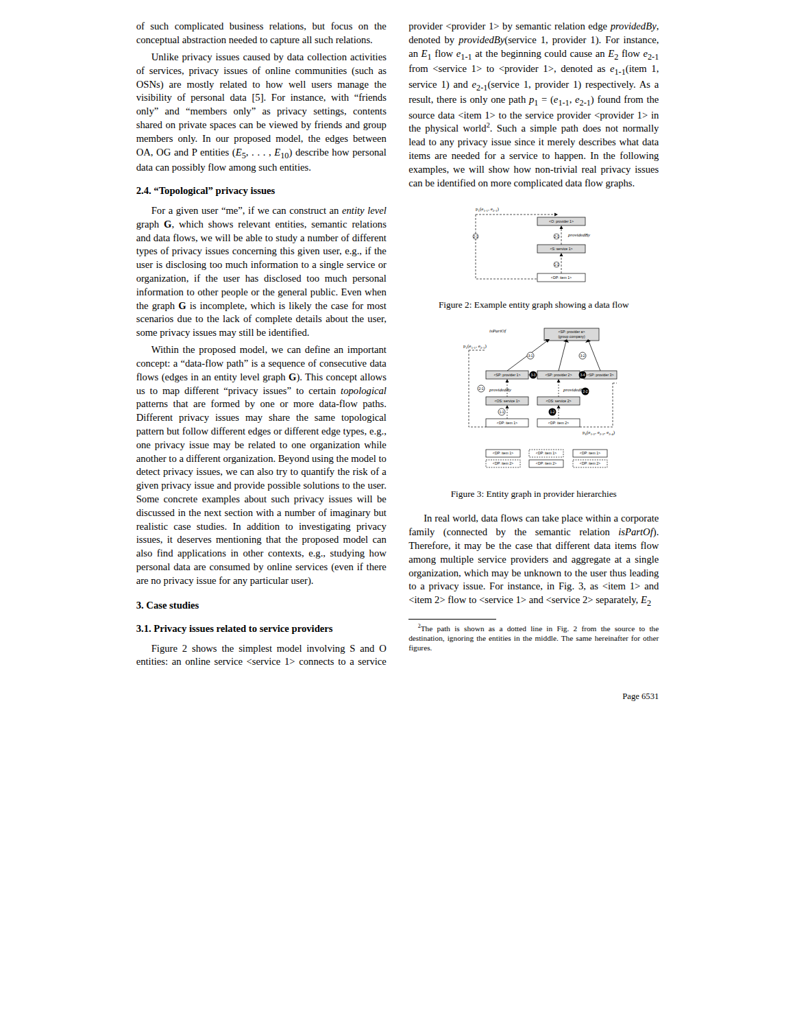of such complicated business relations, but focus on the conceptual abstraction needed to capture all such relations.
Unlike privacy issues caused by data collection activities of services, privacy issues of online communities (such as OSNs) are mostly related to how well users manage the visibility of personal data [5]. For instance, with “friends only” and “members only” as privacy settings, contents shared on private spaces can be viewed by friends and group members only. In our proposed model, the edges between OA, OG and P entities (E5, . . . , E10) describe how personal data can possibly flow among such entities.
2.4. “Topological” privacy issues
For a given user “me”, if we can construct an entity level graph G, which shows relevant entities, semantic relations and data flows, we will be able to study a number of different types of privacy issues concerning this given user, e.g., if the user is disclosing too much information to a single service or organization, if the user has disclosed too much personal information to other people or the general public. Even when the graph G is incomplete, which is likely the case for most scenarios due to the lack of complete details about the user, some privacy issues may still be identified.
Within the proposed model, we can define an important concept: a “data-flow path” is a sequence of consecutive data flows (edges in an entity level graph G). This concept allows us to map different “privacy issues” to certain topological patterns that are formed by one or more data-flow paths. Different privacy issues may share the same topological pattern but follow different edges or different edge types, e.g., one privacy issue may be related to one organization while another to a different organization. Beyond using the model to detect privacy issues, we can also try to quantify the risk of a given privacy issue and provide possible solutions to the user. Some concrete examples about such privacy issues will be discussed in the next section with a number of imaginary but realistic case studies. In addition to investigating privacy issues, it deserves mentioning that the proposed model can also find applications in other contexts, e.g., studying how personal data are consumed by online services (even if there are no privacy issue for any particular user).
3. Case studies
3.1. Privacy issues related to service providers
Figure 2 shows the simplest model involving S and O entities: an online service <service 1> connects to a service provider <provider 1> by semantic relation edge providedBy, denoted by providedBy(service 1, provider 1). For instance, an E1 flow e1-1 at the beginning could cause an E2 flow e2-1 from <service 1> to <provider 1>, denoted as e1-1(item 1, service 1) and e2-1(service 1, provider 1) respectively. As a result, there is only one path p1 = (e1-1, e2-1) found from the source data <item 1> to the service provider <provider 1> in the physical world2. Such a simple path does not normally lead to any privacy issue since it merely describes what data items are needed for a service to happen. In the following examples, we will show how non-trivial real privacy issues can be identified on more complicated data flow graphs.
p1(e1-1, e2-1) <O: provider 1> <S: service 1> <DP: item 1> 2-1 providedBy 1-1 2-1
Figure 2: Example entity graph showing a data flow
<SP: provider a> (group company) isPartOf <SP: provider 1> <SP: provider 2> <SP: provider 3> <OS: service 1> <OS: service 2> <DP: item 1> <DP: item 2> 3-1 3-2 3-3 3-4 providedBy 2-1 providedBy 2-2 1-1 1-2 p1(e1-1, e2-1) p6(e1-2, e2-2, e3-4) <DP: item 1> <DP: item 2> <DP: item 1> <DP: item 2> <DP: item 1> <DP: item 2>
Figure 3: Entity graph in provider hierarchies
In real world, data flows can take place within a corporate family (connected by the semantic relation isPartOf). Therefore, it may be the case that different data items flow among multiple service providers and aggregate at a single organization, which may be unknown to the user thus leading to a privacy issue. For instance, in Fig. 3, as <item 1> and <item 2> flow to <service 1> and <service 2> separately, E2
2The path is shown as a dotted line in Fig. 2 from the source to the destination, ignoring the entities in the middle. The same hereinafter for other figures.
Page 6531